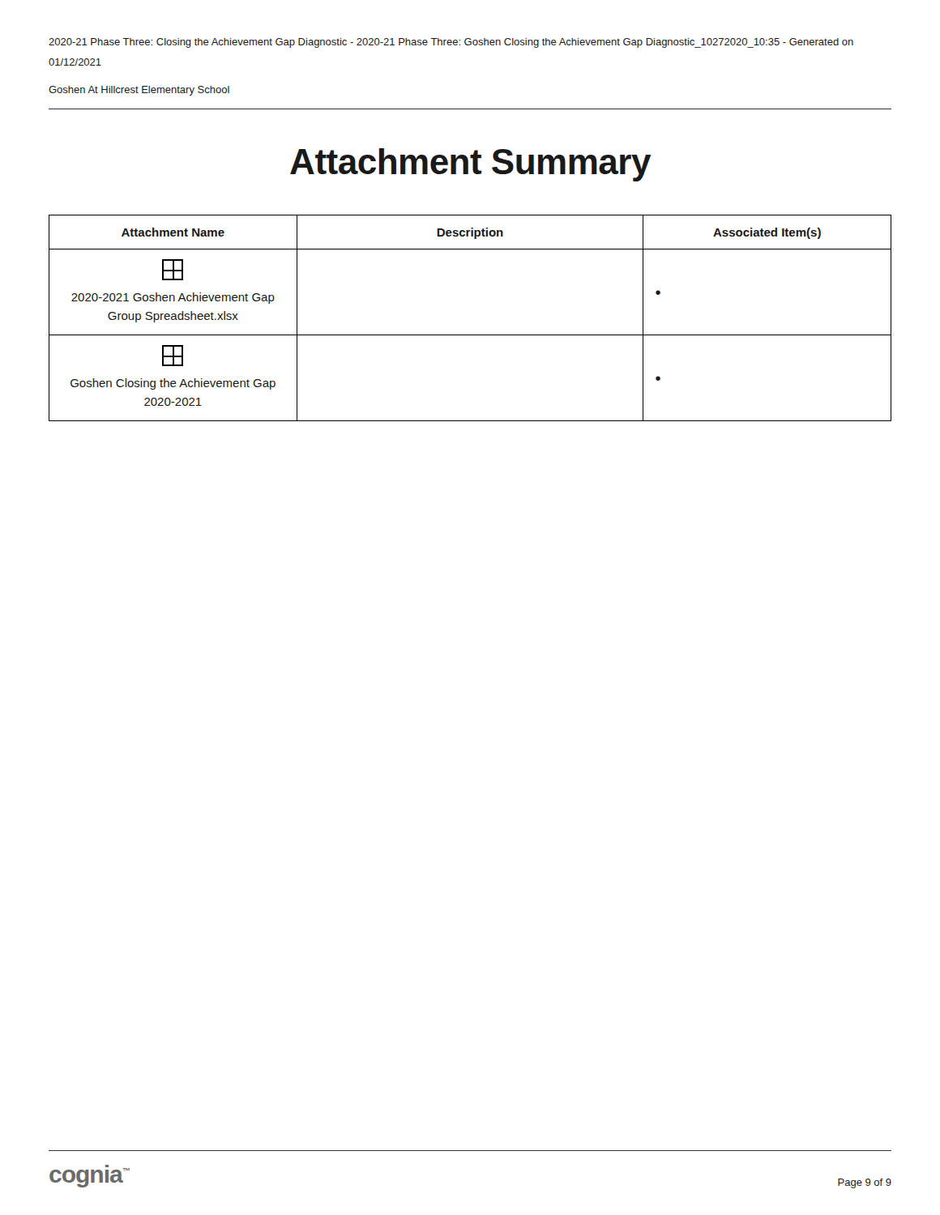2020-21 Phase Three: Closing the Achievement Gap Diagnostic - 2020-21 Phase Three: Goshen Closing the Achievement Gap Diagnostic_10272020_10:35 - Generated on 01/12/2021 Goshen At Hillcrest Elementary School
Attachment Summary
| Attachment Name | Description | Associated Item(s) |
| --- | --- | --- |
| 2020-2021 Goshen Achievement Gap Group Spreadsheet.xlsx | | • |
| Goshen Closing the Achievement Gap 2020-2021 | | • |
cognia™
Page 9 of 9